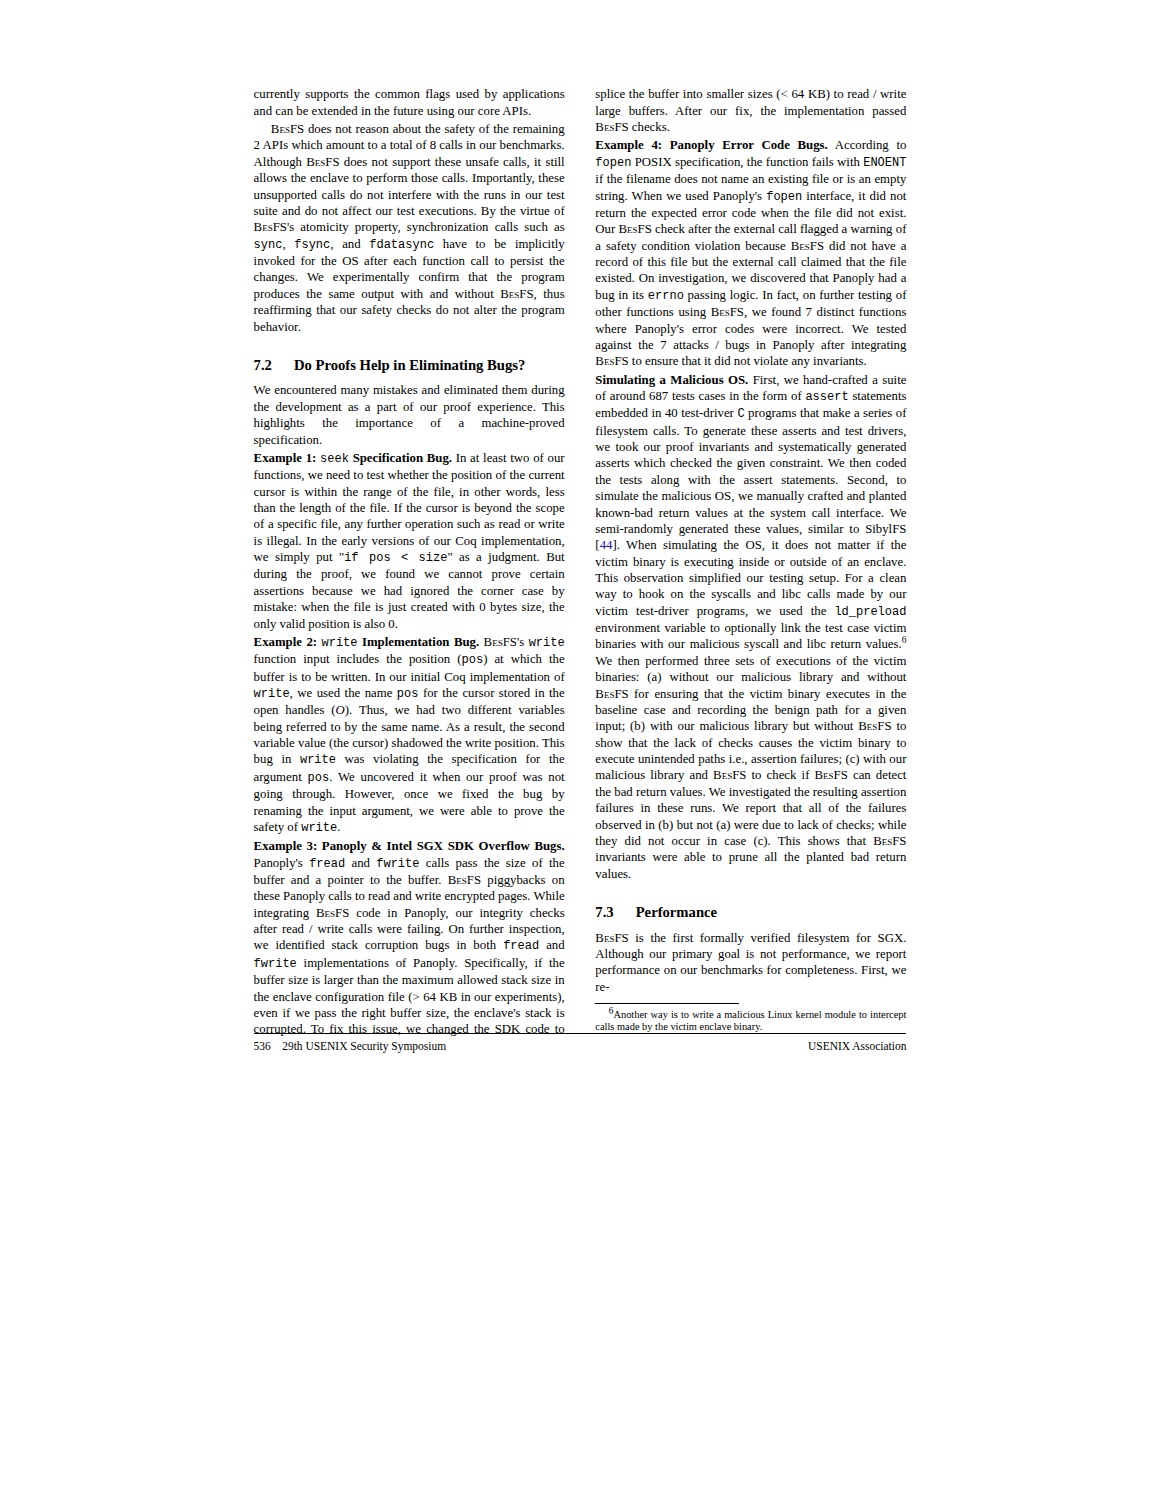currently supports the common flags used by applications and can be extended in the future using our core APIs.
BesFS does not reason about the safety of the remaining 2 APIs which amount to a total of 8 calls in our benchmarks. Although BesFS does not support these unsafe calls, it still allows the enclave to perform those calls. Importantly, these unsupported calls do not interfere with the runs in our test suite and do not affect our test executions. By the virtue of BesFS's atomicity property, synchronization calls such as sync, fsync, and fdatasync have to be implicitly invoked for the OS after each function call to persist the changes. We experimentally confirm that the program produces the same output with and without BesFS, thus reaffirming that our safety checks do not alter the program behavior.
7.2 Do Proofs Help in Eliminating Bugs?
We encountered many mistakes and eliminated them during the development as a part of our proof experience. This highlights the importance of a machine-proved specification.
Example 1: seek Specification Bug. In at least two of our functions, we need to test whether the position of the current cursor is within the range of the file, in other words, less than the length of the file. If the cursor is beyond the scope of a specific file, any further operation such as read or write is illegal. In the early versions of our Coq implementation, we simply put "if pos < size" as a judgment. But during the proof, we found we cannot prove certain assertions because we had ignored the corner case by mistake: when the file is just created with 0 bytes size, the only valid position is also 0.
Example 2: write Implementation Bug. BesFS's write function input includes the position (pos) at which the buffer is to be written. In our initial Coq implementation of write, we used the name pos for the cursor stored in the open handles (O). Thus, we had two different variables being referred to by the same name. As a result, the second variable value (the cursor) shadowed the write position. This bug in write was violating the specification for the argument pos. We uncovered it when our proof was not going through. However, once we fixed the bug by renaming the input argument, we were able to prove the safety of write.
Example 3: Panoply & Intel SGX SDK Overflow Bugs. Panoply's fread and fwrite calls pass the size of the buffer and a pointer to the buffer. BesFS piggybacks on these Panoply calls to read and write encrypted pages. While integrating BesFS code in Panoply, our integrity checks after read / write calls were failing. On further inspection, we identified stack corruption bugs in both fread and fwrite implementations of Panoply. Specifically, if the buffer size is larger than the maximum allowed stack size in the enclave configuration file (> 64 KB in our experiments), even if we pass the right buffer size, the enclave's stack is corrupted. To fix this issue, we changed the SDK code to splice the buffer into smaller sizes (< 64 KB) to read / write large buffers. After our fix, the implementation passed BesFS checks.
Example 4: Panoply Error Code Bugs. According to fopen POSIX specification, the function fails with ENOENT if the filename does not name an existing file or is an empty string. When we used Panoply's fopen interface, it did not return the expected error code when the file did not exist. Our BesFS check after the external call flagged a warning of a safety condition violation because BesFS did not have a record of this file but the external call claimed that the file existed. On investigation, we discovered that Panoply had a bug in its errno passing logic. In fact, on further testing of other functions using BesFS, we found 7 distinct functions where Panoply's error codes were incorrect. We tested against the 7 attacks / bugs in Panoply after integrating BesFS to ensure that it did not violate any invariants.
Simulating a Malicious OS. First, we hand-crafted a suite of around 687 tests cases in the form of assert statements embedded in 40 test-driver C programs that make a series of filesystem calls. To generate these asserts and test drivers, we took our proof invariants and systematically generated asserts which checked the given constraint. We then coded the tests along with the assert statements. Second, to simulate the malicious OS, we manually crafted and planted known-bad return values at the system call interface. We semi-randomly generated these values, similar to SibylFS [44]. When simulating the OS, it does not matter if the victim binary is executing inside or outside of an enclave. This observation simplified our testing setup. For a clean way to hook on the syscalls and libc calls made by our victim test-driver programs, we used the ld_preload environment variable to optionally link the test case victim binaries with our malicious syscall and libc return values.6 We then performed three sets of executions of the victim binaries: (a) without our malicious library and without BesFS for ensuring that the victim binary executes in the baseline case and recording the benign path for a given input; (b) with our malicious library but without BesFS to show that the lack of checks causes the victim binary to execute unintended paths i.e., assertion failures; (c) with our malicious library and BesFS to check if BesFS can detect the bad return values. We investigated the resulting assertion failures in these runs. We report that all of the failures observed in (b) but not (a) were due to lack of checks; while they did not occur in case (c). This shows that BesFS invariants were able to prune all the planted bad return values.
7.3 Performance
BesFS is the first formally verified filesystem for SGX. Although our primary goal is not performance, we report performance on our benchmarks for completeness. First, we re-
6Another way is to write a malicious Linux kernel module to intercept calls made by the victim enclave binary.
536 29th USENIX Security Symposium
USENIX Association